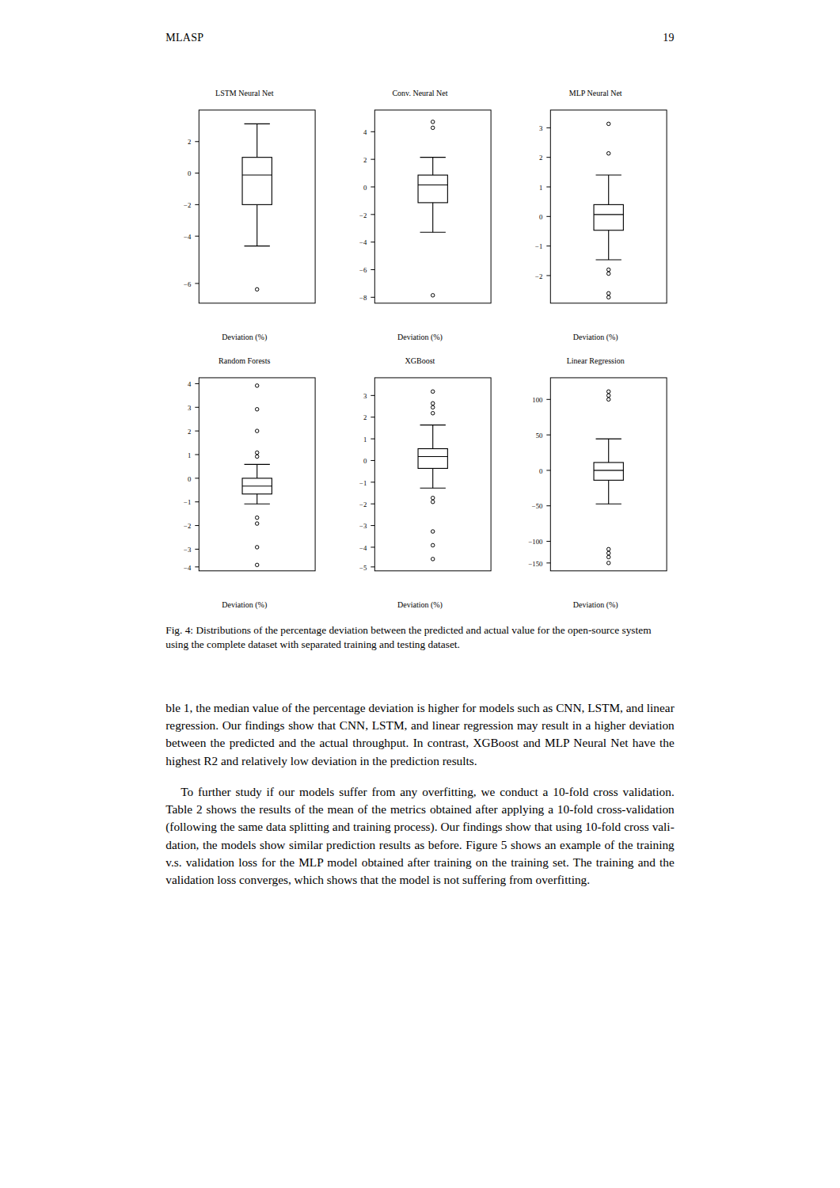MLASP 19
LSTM Neural Net
2 0 −2 −4 −6
Deviation (%)
Conv. Neural Net
4 2 0 −2 −4 −6 −8
Deviation (%)
MLP Neural Net
3 2 1 0 −1 −2
Deviation (%)
Random Forests
4 3 2 1 0 −1 −2 −3 −4
Deviation (%)
XGBoost
3 2 1 0 −1 −2 −3 −4 −5
Deviation (%)
Linear Regression
100 50 0 −50 −100 −150
Deviation (%)
Fig. 4: Distributions of the percentage deviation between the predicted and actual value for the open-source system using the complete dataset with separated training and testing dataset.
ble 1, the median value of the percentage deviation is higher for models such as CNN, LSTM, and linear regression. Our findings show that CNN, LSTM, and linear regression may result in a higher deviation between the predicted and the actual throughput. In contrast, XGBoost and MLP Neural Net have the highest R2 and relatively low deviation in the prediction results.
To further study if our models suffer from any overfitting, we conduct a 10-fold cross validation. Table 2 shows the results of the mean of the metrics obtained after applying a 10-fold cross-validation (following the same data splitting and training process). Our findings show that using 10-fold cross validation, the models show similar prediction results as before. Figure 5 shows an example of the training v.s. validation loss for the MLP model obtained after training on the training set. The training and the validation loss converges, which shows that the model is not suffering from overfitting.